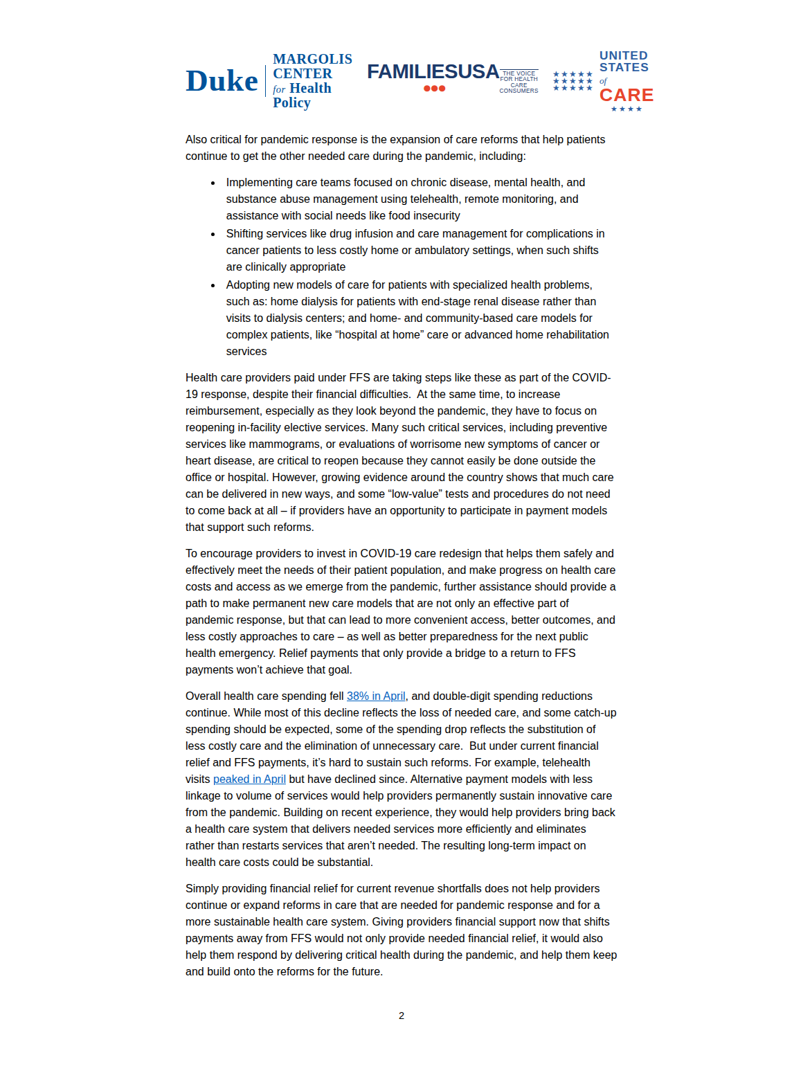Duke MARGOLIS CENTER
for Health Policy
FAMILIESUSA●●●
THE VOICE FOR HEALTH CARE CONSUMERS
★★★★★
★★★★★
★★★★★
UNITED
STATES of
CARE
★★★★
Also critical for pandemic response is the expansion of care reforms that help patients continue to get the other needed care during the pandemic, including:
Implementing care teams focused on chronic disease, mental health, and substance abuse management using telehealth, remote monitoring, and assistance with social needs like food insecurity
Shifting services like drug infusion and care management for complications in cancer patients to less costly home or ambulatory settings, when such shifts are clinically appropriate
Adopting new models of care for patients with specialized health problems, such as: home dialysis for patients with end-stage renal disease rather than visits to dialysis centers; and home- and community-based care models for complex patients, like “hospital at home” care or advanced home rehabilitation services
Health care providers paid under FFS are taking steps like these as part of the COVID-19 response, despite their financial difficulties. At the same time, to increase reimbursement, especially as they look beyond the pandemic, they have to focus on reopening in-facility elective services. Many such critical services, including preventive services like mammograms, or evaluations of worrisome new symptoms of cancer or heart disease, are critical to reopen because they cannot easily be done outside the office or hospital. However, growing evidence around the country shows that much care can be delivered in new ways, and some “low-value” tests and procedures do not need to come back at all – if providers have an opportunity to participate in payment models that support such reforms.
To encourage providers to invest in COVID-19 care redesign that helps them safely and effectively meet the needs of their patient population, and make progress on health care costs and access as we emerge from the pandemic, further assistance should provide a path to make permanent new care models that are not only an effective part of pandemic response, but that can lead to more convenient access, better outcomes, and less costly approaches to care – as well as better preparedness for the next public health emergency. Relief payments that only provide a bridge to a return to FFS payments won’t achieve that goal.
Overall health care spending fell 38% in April, and double-digit spending reductions continue. While most of this decline reflects the loss of needed care, and some catch-up spending should be expected, some of the spending drop reflects the substitution of less costly care and the elimination of unnecessary care. But under current financial relief and FFS payments, it’s hard to sustain such reforms. For example, telehealth visits peaked in April but have declined since. Alternative payment models with less linkage to volume of services would help providers permanently sustain innovative care from the pandemic. Building on recent experience, they would help providers bring back a health care system that delivers needed services more efficiently and eliminates rather than restarts services that aren’t needed. The resulting long-term impact on health care costs could be substantial.
Simply providing financial relief for current revenue shortfalls does not help providers continue or expand reforms in care that are needed for pandemic response and for a more sustainable health care system. Giving providers financial support now that shifts payments away from FFS would not only provide needed financial relief, it would also help them respond by delivering critical health during the pandemic, and help them keep and build onto the reforms for the future.
2